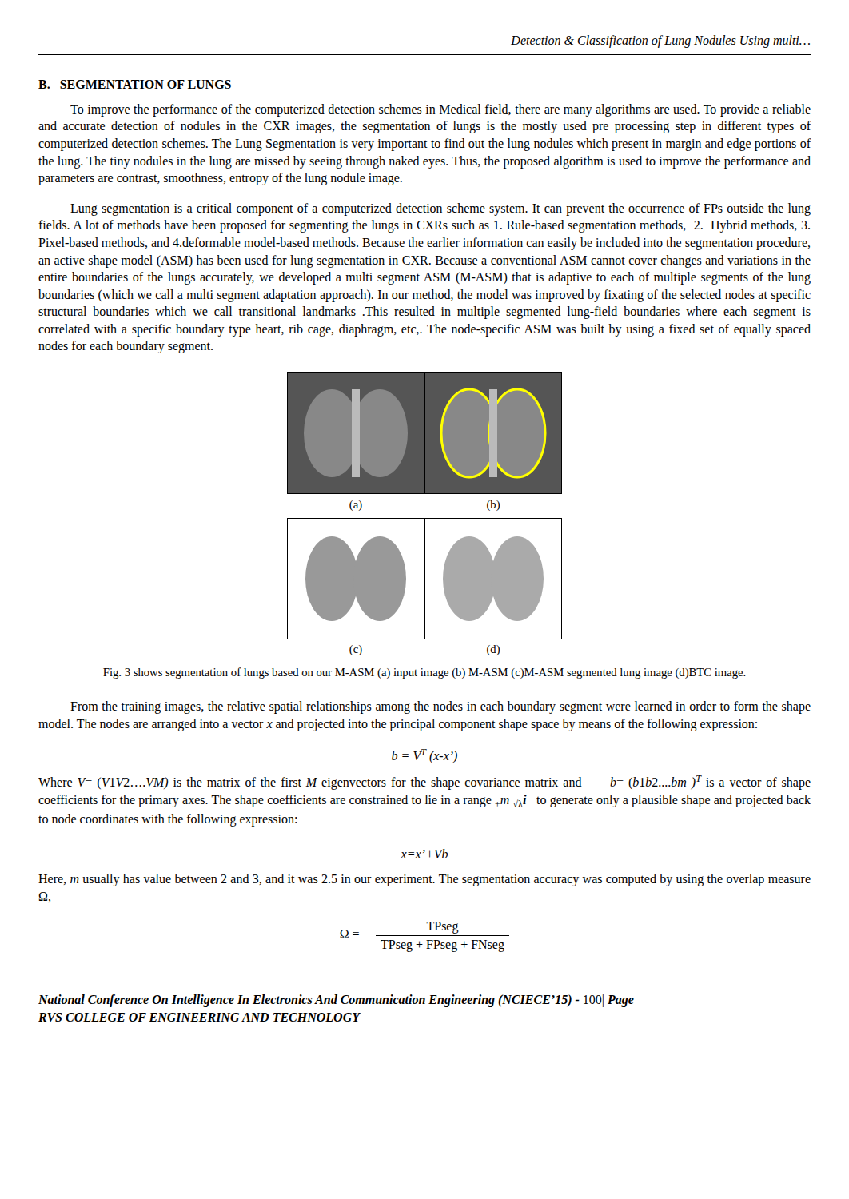Detection & Classification of Lung Nodules Using multi…
B. SEGMENTATION OF LUNGS
To improve the performance of the computerized detection schemes in Medical field, there are many algorithms are used. To provide a reliable and accurate detection of nodules in the CXR images, the segmentation of lungs is the mostly used pre processing step in different types of computerized detection schemes. The Lung Segmentation is very important to find out the lung nodules which present in margin and edge portions of the lung. The tiny nodules in the lung are missed by seeing through naked eyes. Thus, the proposed algorithm is used to improve the performance and parameters are contrast, smoothness, entropy of the lung nodule image.
Lung segmentation is a critical component of a computerized detection scheme system. It can prevent the occurrence of FPs outside the lung fields. A lot of methods have been proposed for segmenting the lungs in CXRs such as 1. Rule-based segmentation methods, 2. Hybrid methods, 3. Pixel-based methods, and 4.deformable model-based methods. Because the earlier information can easily be included into the segmentation procedure, an active shape model (ASM) has been used for lung segmentation in CXR. Because a conventional ASM cannot cover changes and variations in the entire boundaries of the lungs accurately, we developed a multi segment ASM (M-ASM) that is adaptive to each of multiple segments of the lung boundaries (which we call a multi segment adaptation approach). In our method, the model was improved by fixating of the selected nodes at specific structural boundaries which we call transitional landmarks .This resulted in multiple segmented lung-field boundaries where each segment is correlated with a specific boundary type heart, rib cage, diaphragm, etc,. The node-specific ASM was built by using a fixed set of equally spaced nodes for each boundary segment.
(a)(b)
(c)(d)
Fig. 3 shows segmentation of lungs based on our M-ASM (a) input image (b) M-ASM (c)M-ASM segmented lung image (d)BTC image.
From the training images, the relative spatial relationships among the nodes in each boundary segment were learned in order to form the shape model. The nodes are arranged into a vector x and projected into the principal component shape space by means of the following expression:
b = VT (x-x’)
Where V= (V1V2….VM) is the matrix of the first M eigenvectors for the shape covariance matrix and b= (b1b2....bm )T is a vector of shape coefficients for the primary axes. The shape coefficients are constrained to lie in a range ±m √λi to generate only a plausible shape and projected back to node coordinates with the following expression:
x=x’+Vb
Here, m usually has value between 2 and 3, and it was 2.5 in our experiment. The segmentation accuracy was computed by using the overlap measure Ω,
Ω = TPseg TPseg + FPseg + FNseg
National Conference On Intelligence In Electronics And Communication Engineering (NCIECE’15) - 100| Page
RVS COLLEGE OF ENGINEERING AND TECHNOLOGY